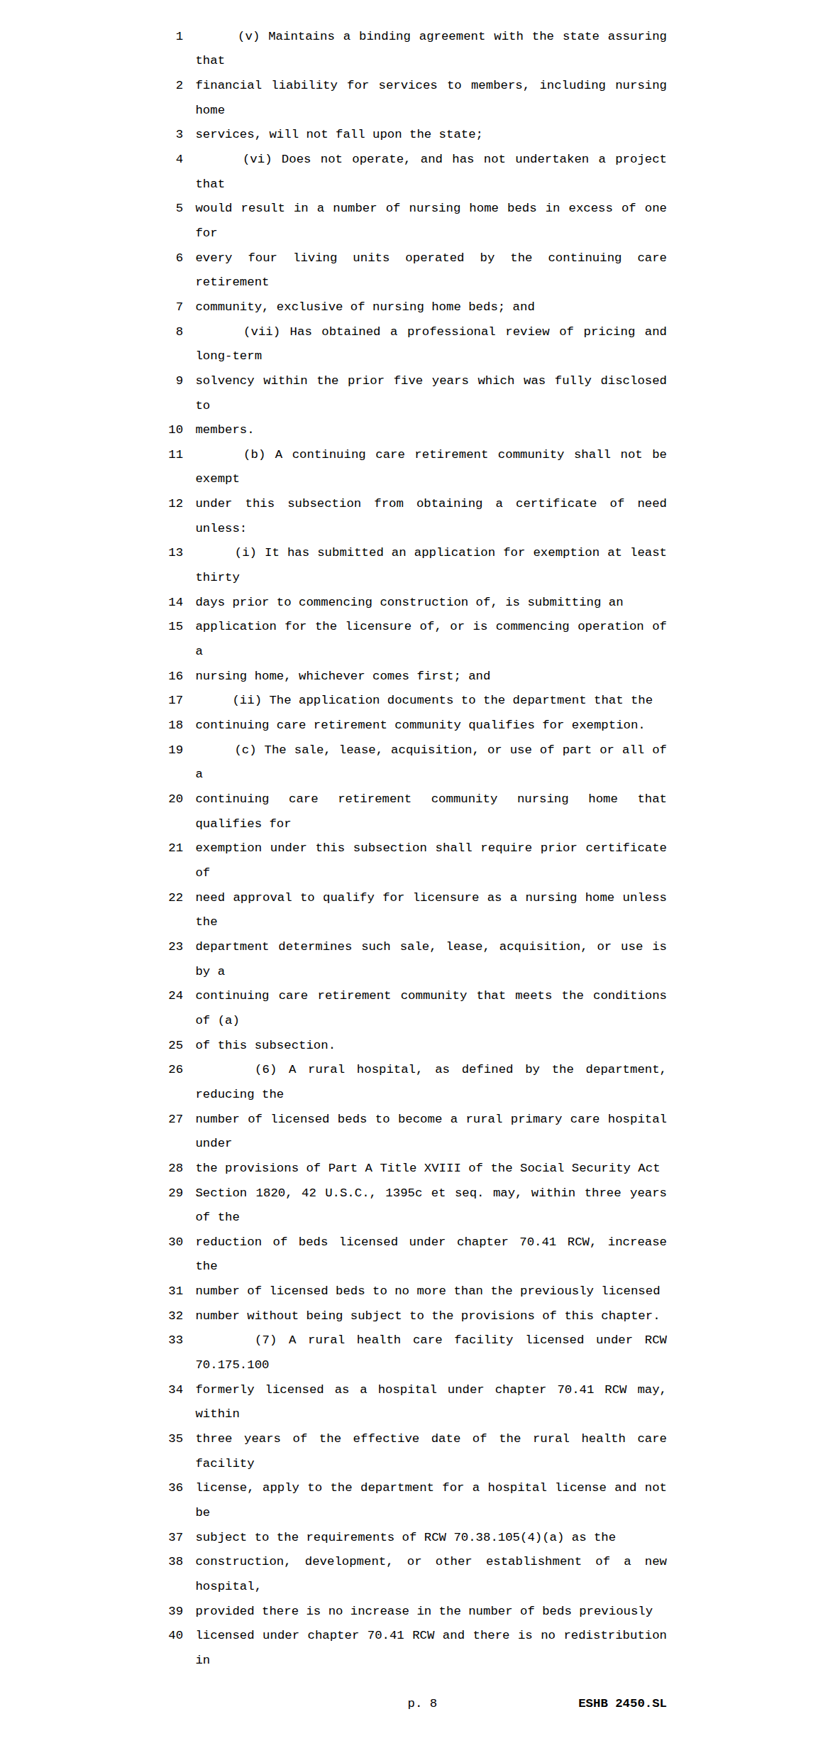(v) Maintains a binding agreement with the state assuring that
financial liability for services to members, including nursing home
services, will not fall upon the state;
(vi) Does not operate, and has not undertaken a project that
would result in a number of nursing home beds in excess of one for
every four living units operated by the continuing care retirement
community, exclusive of nursing home beds; and
(vii) Has obtained a professional review of pricing and long-term
solvency within the prior five years which was fully disclosed to
members.
(b) A continuing care retirement community shall not be exempt
under this subsection from obtaining a certificate of need unless:
(i) It has submitted an application for exemption at least thirty
days prior to commencing construction of, is submitting an
application for the licensure of, or is commencing operation of a
nursing home, whichever comes first; and
(ii) The application documents to the department that the
continuing care retirement community qualifies for exemption.
(c) The sale, lease, acquisition, or use of part or all of a
continuing care retirement community nursing home that qualifies for
exemption under this subsection shall require prior certificate of
need approval to qualify for licensure as a nursing home unless the
department determines such sale, lease, acquisition, or use is by a
continuing care retirement community that meets the conditions of (a)
of this subsection.
(6) A rural hospital, as defined by the department, reducing the
number of licensed beds to become a rural primary care hospital under
the provisions of Part A Title XVIII of the Social Security Act
Section 1820, 42 U.S.C., 1395c et seq. may, within three years of the
reduction of beds licensed under chapter 70.41 RCW, increase the
number of licensed beds to no more than the previously licensed
number without being subject to the provisions of this chapter.
(7) A rural health care facility licensed under RCW 70.175.100
formerly licensed as a hospital under chapter 70.41 RCW may, within
three years of the effective date of the rural health care facility
license, apply to the department for a hospital license and not be
subject to the requirements of RCW 70.38.105(4)(a) as the
construction, development, or other establishment of a new hospital,
provided there is no increase in the number of beds previously
licensed under chapter 70.41 RCW and there is no redistribution in
p. 8 ESHB 2450.SL